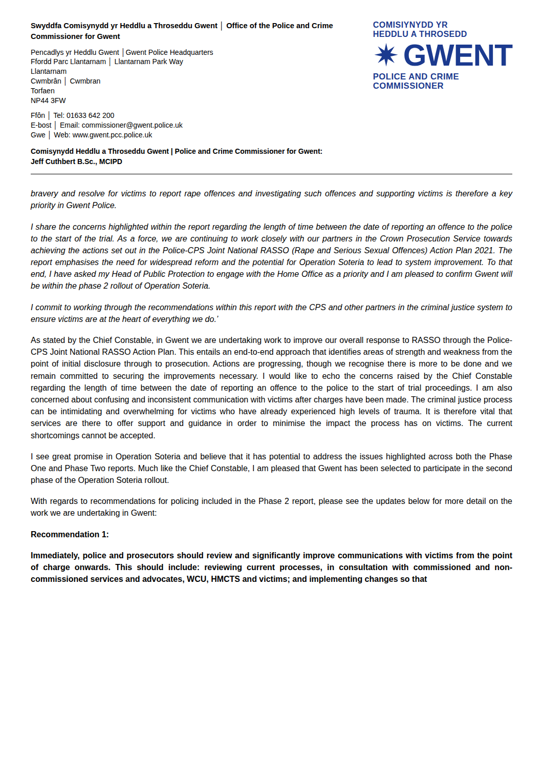Swyddfa Comisynydd yr Heddlu a Throseddu Gwent │ Office of the Police and Crime Commissioner for Gwent
Pencadlys yr Heddlu Gwent │Gwent Police Headquarters
Ffordd Parc Llantarnam │ Llantarnam Park Way
Llantarnam
Cwmbrân │ Cwmbran
Torfaen
NP44 3FW
Ffôn │ Tel: 01633 642 200
E-bost │ Email: commissioner@gwent.police.uk
Gwe │ Web: www.gwent.pcc.police.uk
Comisynydd Heddlu a Throseddu Gwent | Police and Crime Commissioner for Gwent: Jeff Cuthbert B.Sc., MCIPD
COMISIYNYDD YR
HEDDLU A THROSEDD
✷ GWENT
POLICE AND CRIME
COMMISSIONER
bravery and resolve for victims to report rape offences and investigating such offences and supporting victims is therefore a key priority in Gwent Police.
I share the concerns highlighted within the report regarding the length of time between the date of reporting an offence to the police to the start of the trial. As a force, we are continuing to work closely with our partners in the Crown Prosecution Service towards achieving the actions set out in the Police-CPS Joint National RASSO (Rape and Serious Sexual Offences) Action Plan 2021. The report emphasises the need for widespread reform and the potential for Operation Soteria to lead to system improvement. To that end, I have asked my Head of Public Protection to engage with the Home Office as a priority and I am pleased to confirm Gwent will be within the phase 2 rollout of Operation Soteria.
I commit to working through the recommendations within this report with the CPS and other partners in the criminal justice system to ensure victims are at the heart of everything we do.’
As stated by the Chief Constable, in Gwent we are undertaking work to improve our overall response to RASSO through the Police-CPS Joint National RASSO Action Plan. This entails an end-to-end approach that identifies areas of strength and weakness from the point of initial disclosure through to prosecution. Actions are progressing, though we recognise there is more to be done and we remain committed to securing the improvements necessary. I would like to echo the concerns raised by the Chief Constable regarding the length of time between the date of reporting an offence to the police to the start of trial proceedings. I am also concerned about confusing and inconsistent communication with victims after charges have been made. The criminal justice process can be intimidating and overwhelming for victims who have already experienced high levels of trauma. It is therefore vital that services are there to offer support and guidance in order to minimise the impact the process has on victims. The current shortcomings cannot be accepted.
I see great promise in Operation Soteria and believe that it has potential to address the issues highlighted across both the Phase One and Phase Two reports. Much like the Chief Constable, I am pleased that Gwent has been selected to participate in the second phase of the Operation Soteria rollout.
With regards to recommendations for policing included in the Phase 2 report, please see the updates below for more detail on the work we are undertaking in Gwent:
Recommendation 1:
Immediately, police and prosecutors should review and significantly improve communications with victims from the point of charge onwards. This should include: reviewing current processes, in consultation with commissioned and non-commissioned services and advocates, WCU, HMCTS and victims; and implementing changes so that